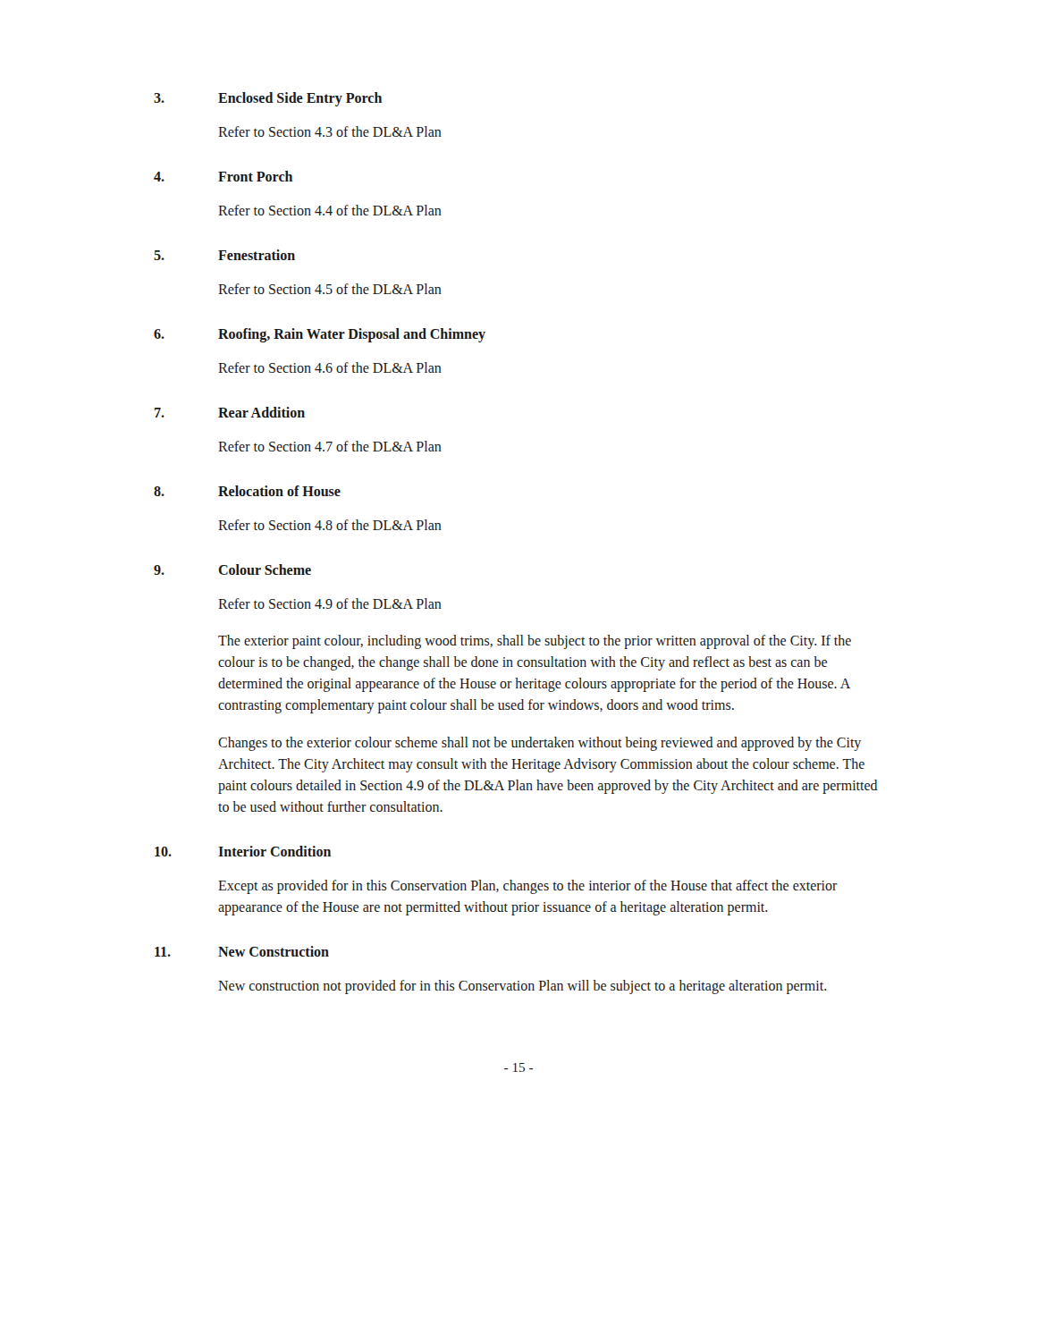3. Enclosed Side Entry Porch
Refer to Section 4.3 of the DL&A Plan
4. Front Porch
Refer to Section 4.4 of the DL&A Plan
5. Fenestration
Refer to Section 4.5 of the DL&A Plan
6. Roofing, Rain Water Disposal and Chimney
Refer to Section 4.6 of the DL&A Plan
7. Rear Addition
Refer to Section 4.7 of the DL&A Plan
8. Relocation of House
Refer to Section 4.8 of the DL&A Plan
9. Colour Scheme
Refer to Section 4.9 of the DL&A Plan
The exterior paint colour, including wood trims, shall be subject to the prior written approval of the City. If the colour is to be changed, the change shall be done in consultation with the City and reflect as best as can be determined the original appearance of the House or heritage colours appropriate for the period of the House. A contrasting complementary paint colour shall be used for windows, doors and wood trims.
Changes to the exterior colour scheme shall not be undertaken without being reviewed and approved by the City Architect. The City Architect may consult with the Heritage Advisory Commission about the colour scheme. The paint colours detailed in Section 4.9 of the DL&A Plan have been approved by the City Architect and are permitted to be used without further consultation.
10. Interior Condition
Except as provided for in this Conservation Plan, changes to the interior of the House that affect the exterior appearance of the House are not permitted without prior issuance of a heritage alteration permit.
11. New Construction
New construction not provided for in this Conservation Plan will be subject to a heritage alteration permit.
- 15 -